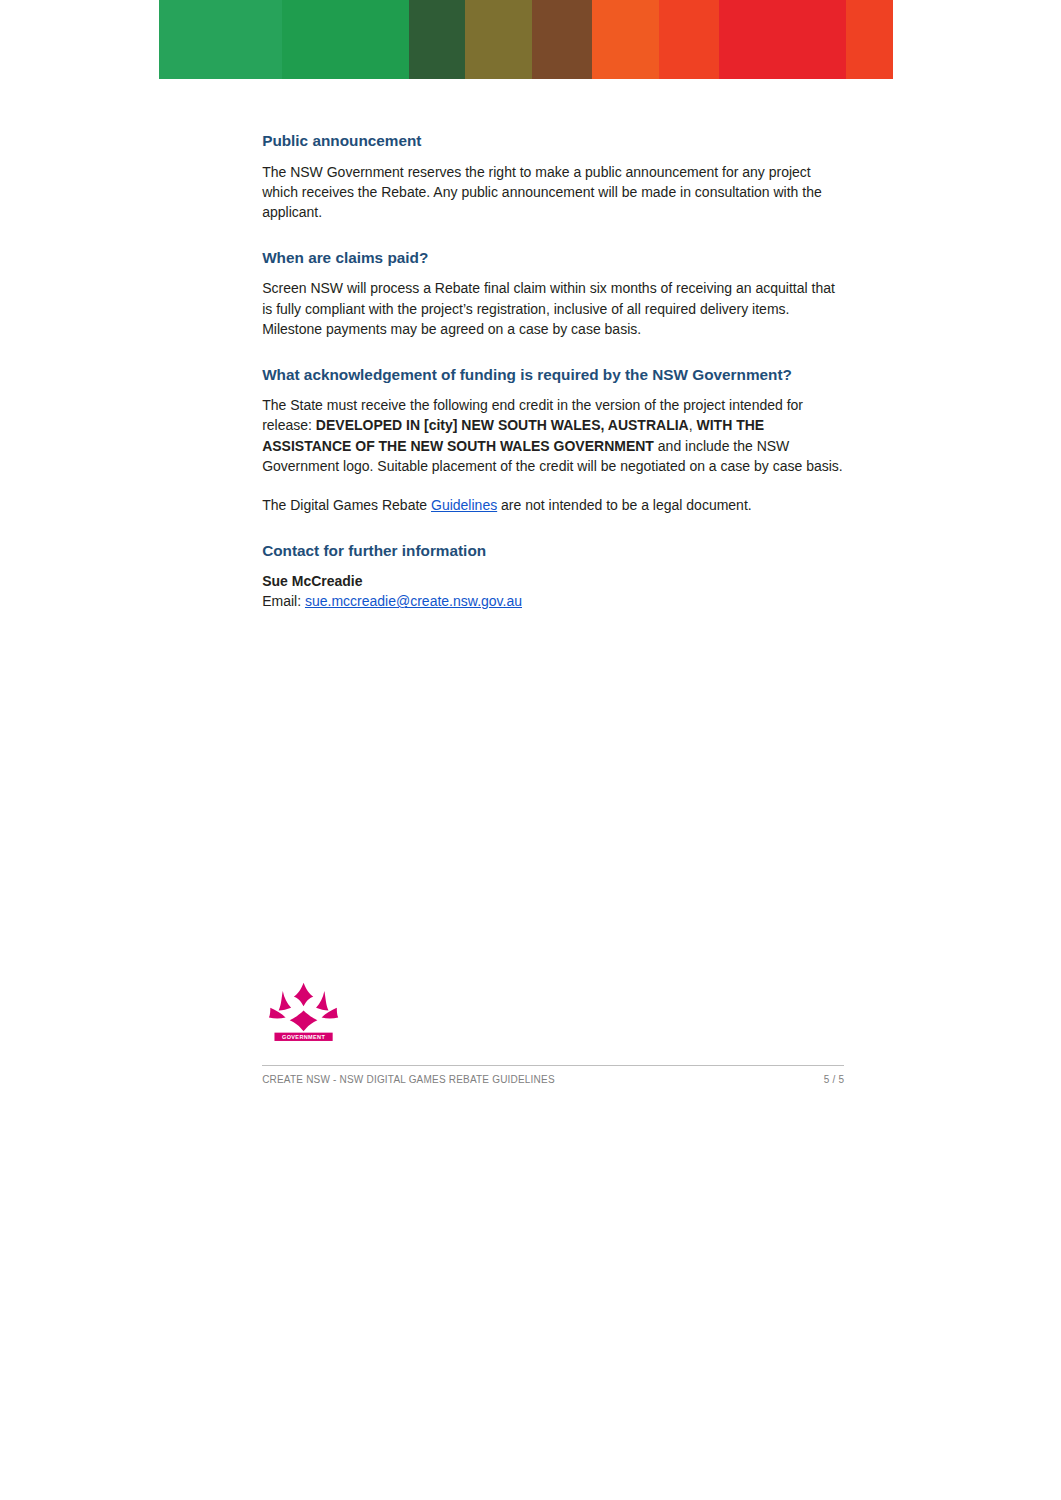Public announcement
The NSW Government reserves the right to make a public announcement for any project which receives the Rebate. Any public announcement will be made in consultation with the applicant.
When are claims paid?
Screen NSW will process a Rebate final claim within six months of receiving an acquittal that is fully compliant with the project’s registration, inclusive of all required delivery items. Milestone payments may be agreed on a case by case basis.
What acknowledgement of funding is required by the NSW Government?
The State must receive the following end credit in the version of the project intended for release: DEVELOPED IN [city] NEW SOUTH WALES, AUSTRALIA, WITH THE ASSISTANCE OF THE NEW SOUTH WALES GOVERNMENT and include the NSW Government logo. Suitable placement of the credit will be negotiated on a case by case basis.
The Digital Games Rebate Guidelines are not intended to be a legal document.
Contact for further information
Sue McCreadie
Email: sue.mccreadie@create.nsw.gov.au
GOVERNMENT
CREATE NSW - NSW DIGITAL GAMES REBATE GUIDELINES 5 / 5